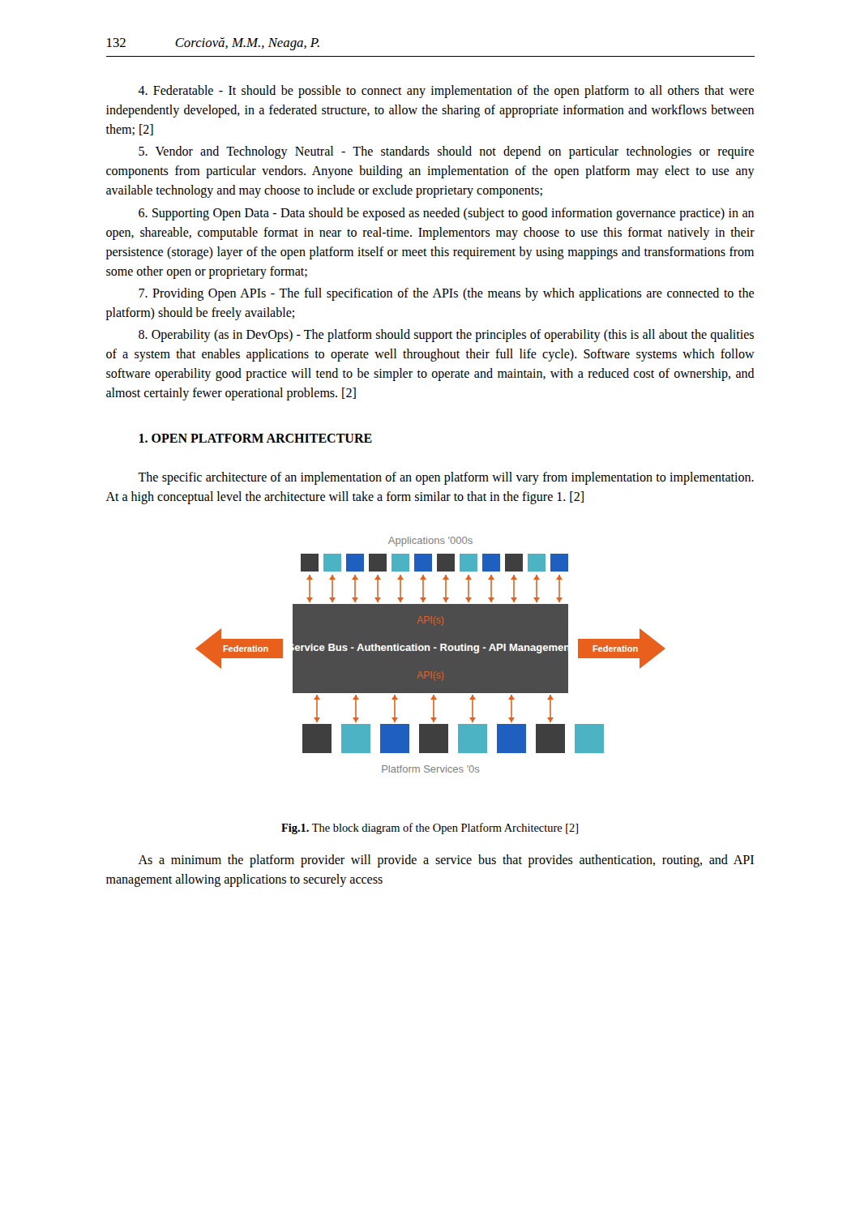132 Corciovă, M.M., Neaga, P.
4. Federatable - It should be possible to connect any implementation of the open platform to all others that were independently developed, in a federated structure, to allow the sharing of appropriate information and workflows between them; [2]
5. Vendor and Technology Neutral - The standards should not depend on particular technologies or require components from particular vendors. Anyone building an implementation of the open platform may elect to use any available technology and may choose to include or exclude proprietary components;
6. Supporting Open Data - Data should be exposed as needed (subject to good information governance practice) in an open, shareable, computable format in near to real-time. Implementors may choose to use this format natively in their persistence (storage) layer of the open platform itself or meet this requirement by using mappings and transformations from some other open or proprietary format;
7. Providing Open APIs - The full specification of the APIs (the means by which applications are connected to the platform) should be freely available;
8. Operability (as in DevOps) - The platform should support the principles of operability (this is all about the qualities of a system that enables applications to operate well throughout their full life cycle). Software systems which follow software operability good practice will tend to be simpler to operate and maintain, with a reduced cost of ownership, and almost certainly fewer operational problems. [2]
1. OPEN PLATFORM ARCHITECTURE
The specific architecture of an implementation of an open platform will vary from implementation to implementation. At a high conceptual level the architecture will take a form similar to that in the figure 1. [2]
Applications '000s API(s) Service Bus - Authentication - Routing - API Management API(s) Federation Federation Platform Services '0s
Fig.1. The block diagram of the Open Platform Architecture [2]
As a minimum the platform provider will provide a service bus that provides authentication, routing, and API management allowing applications to securely access